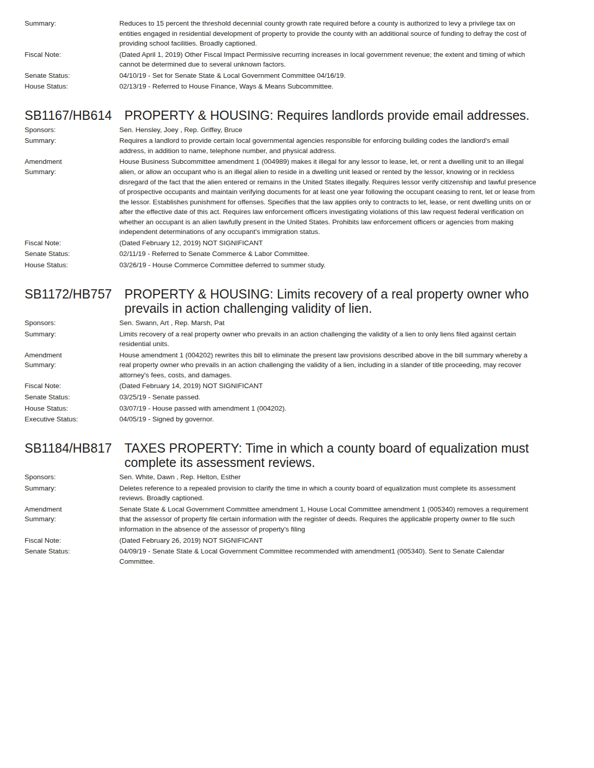| Summary: | Reduces to 15 percent the threshold decennial county growth rate required before a county is authorized to levy a privilege tax on entities engaged in residential development of property to provide the county with an additional source of funding to defray the cost of providing school facilities. Broadly captioned. |
| Fiscal Note: | (Dated April 1, 2019) Other Fiscal Impact Permissive recurring increases in local government revenue; the extent and timing of which cannot be determined due to several unknown factors. |
| Senate Status: | 04/10/19 - Set for Senate State & Local Government Committee 04/16/19. |
| House Status: | 02/13/19 - Referred to House Finance, Ways & Means Subcommittee. |
SB1167/HB614
PROPERTY & HOUSING: Requires landlords provide email addresses.
| Sponsors: | Sen. Hensley, Joey , Rep. Griffey, Bruce |
| Summary: | Requires a landlord to provide certain local governmental agencies responsible for enforcing building codes the landlord's email address, in addition to name, telephone number, and physical address. |
| Amendment Summary: | House Business Subcommittee amendment 1 (004989) makes it illegal for any lessor to lease, let, or rent a dwelling unit to an illegal alien, or allow an occupant who is an illegal alien to reside in a dwelling unit leased or rented by the lessor, knowing or in reckless disregard of the fact that the alien entered or remains in the United States illegally. Requires lessor verify citizenship and lawful presence of prospective occupants and maintain verifying documents for at least one year following the occupant ceasing to rent, let or lease from the lessor. Establishes punishment for offenses. Specifies that the law applies only to contracts to let, lease, or rent dwelling units on or after the effective date of this act. Requires law enforcement officers investigating violations of this law request federal verification on whether an occupant is an alien lawfully present in the United States. Prohibits law enforcement officers or agencies from making independent determinations of any occupant's immigration status. |
| Fiscal Note: | (Dated February 12, 2019) NOT SIGNIFICANT |
| Senate Status: | 02/11/19 - Referred to Senate Commerce & Labor Committee. |
| House Status: | 03/26/19 - House Commerce Committee deferred to summer study. |
SB1172/HB757
PROPERTY & HOUSING: Limits recovery of a real property owner who prevails in action challenging validity of lien.
| Sponsors: | Sen. Swann, Art , Rep. Marsh, Pat |
| Summary: | Limits recovery of a real property owner who prevails in an action challenging the validity of a lien to only liens filed against certain residential units. |
| Amendment Summary: | House amendment 1 (004202) rewrites this bill to eliminate the present law provisions described above in the bill summary whereby a real property owner who prevails in an action challenging the validity of a lien, including in a slander of title proceeding, may recover attorney's fees, costs, and damages. |
| Fiscal Note: | (Dated February 14, 2019) NOT SIGNIFICANT |
| Senate Status: | 03/25/19 - Senate passed. |
| House Status: | 03/07/19 - House passed with amendment 1 (004202). |
| Executive Status: | 04/05/19 - Signed by governor. |
SB1184/HB817
TAXES PROPERTY: Time in which a county board of equalization must complete its assessment reviews.
| Sponsors: | Sen. White, Dawn , Rep. Helton, Esther |
| Summary: | Deletes reference to a repealed provision to clarify the time in which a county board of equalization must complete its assessment reviews. Broadly captioned. |
| Amendment Summary: | Senate State & Local Government Committee amendment 1, House Local Committee amendment 1 (005340) removes a requirement that the assessor of property file certain information with the register of deeds. Requires the applicable property owner to file such information in the absence of the assessor of property's filing |
| Fiscal Note: | (Dated February 26, 2019) NOT SIGNIFICANT |
| Senate Status: | 04/09/19 - Senate State & Local Government Committee recommended with amendment1 (005340). Sent to Senate Calendar Committee. |